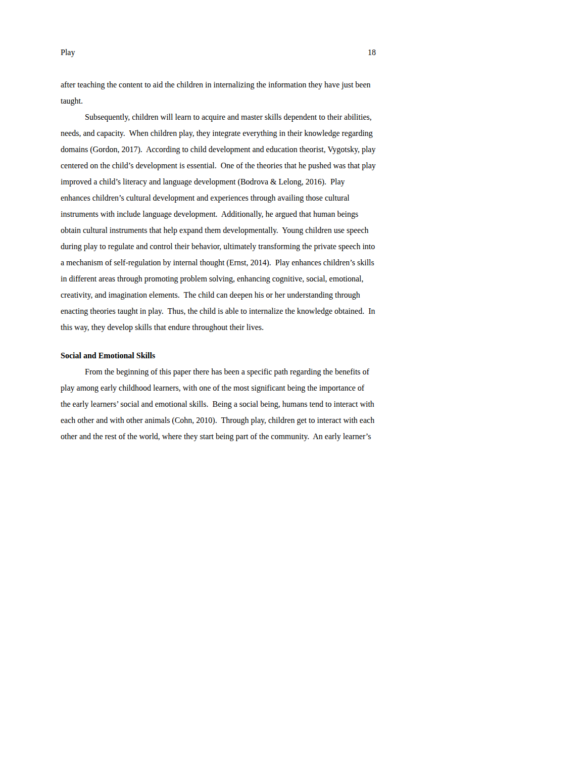Play 18
after teaching the content to aid the children in internalizing the information they have just been taught.
Subsequently, children will learn to acquire and master skills dependent to their abilities, needs, and capacity. When children play, they integrate everything in their knowledge regarding domains (Gordon, 2017). According to child development and education theorist, Vygotsky, play centered on the child’s development is essential. One of the theories that he pushed was that play improved a child’s literacy and language development (Bodrova & Lelong, 2016). Play enhances children’s cultural development and experiences through availing those cultural instruments with include language development. Additionally, he argued that human beings obtain cultural instruments that help expand them developmentally. Young children use speech during play to regulate and control their behavior, ultimately transforming the private speech into a mechanism of self-regulation by internal thought (Ernst, 2014). Play enhances children’s skills in different areas through promoting problem solving, enhancing cognitive, social, emotional, creativity, and imagination elements. The child can deepen his or her understanding through enacting theories taught in play. Thus, the child is able to internalize the knowledge obtained. In this way, they develop skills that endure throughout their lives.
Social and Emotional Skills
From the beginning of this paper there has been a specific path regarding the benefits of play among early childhood learners, with one of the most significant being the importance of the early learners’ social and emotional skills. Being a social being, humans tend to interact with each other and with other animals (Cohn, 2010). Through play, children get to interact with each other and the rest of the world, where they start being part of the community. An early learner’s